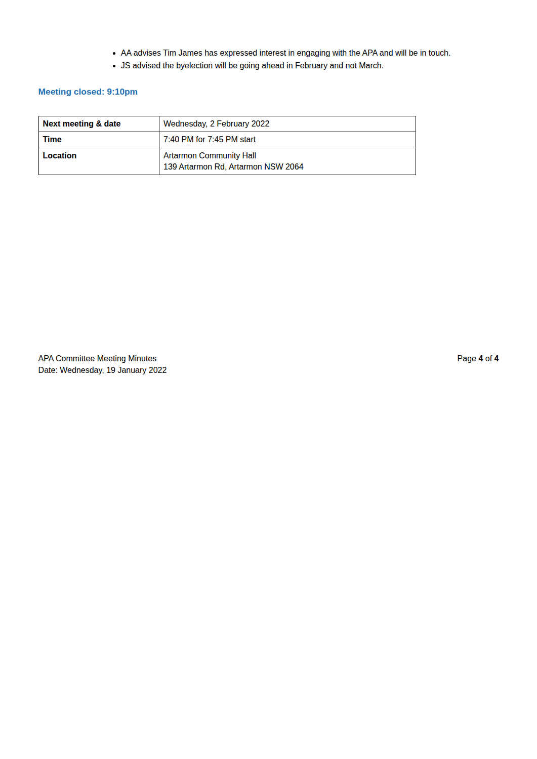AA advises Tim James has expressed interest in engaging with the APA and will be in touch.
JS advised the byelection will be going ahead in February and not March.
Meeting closed: 9:10pm
| Next meeting & date | Wednesday, 2 February 2022 |
| Time | 7:40 PM for 7:45 PM start |
| Location | Artarmon Community Hall 139 Artarmon Rd, Artarmon NSW 2064 |
| APA Committee Meeting Minutes Date: Wednesday, 19 January 2022 | Page 4 of 4 |